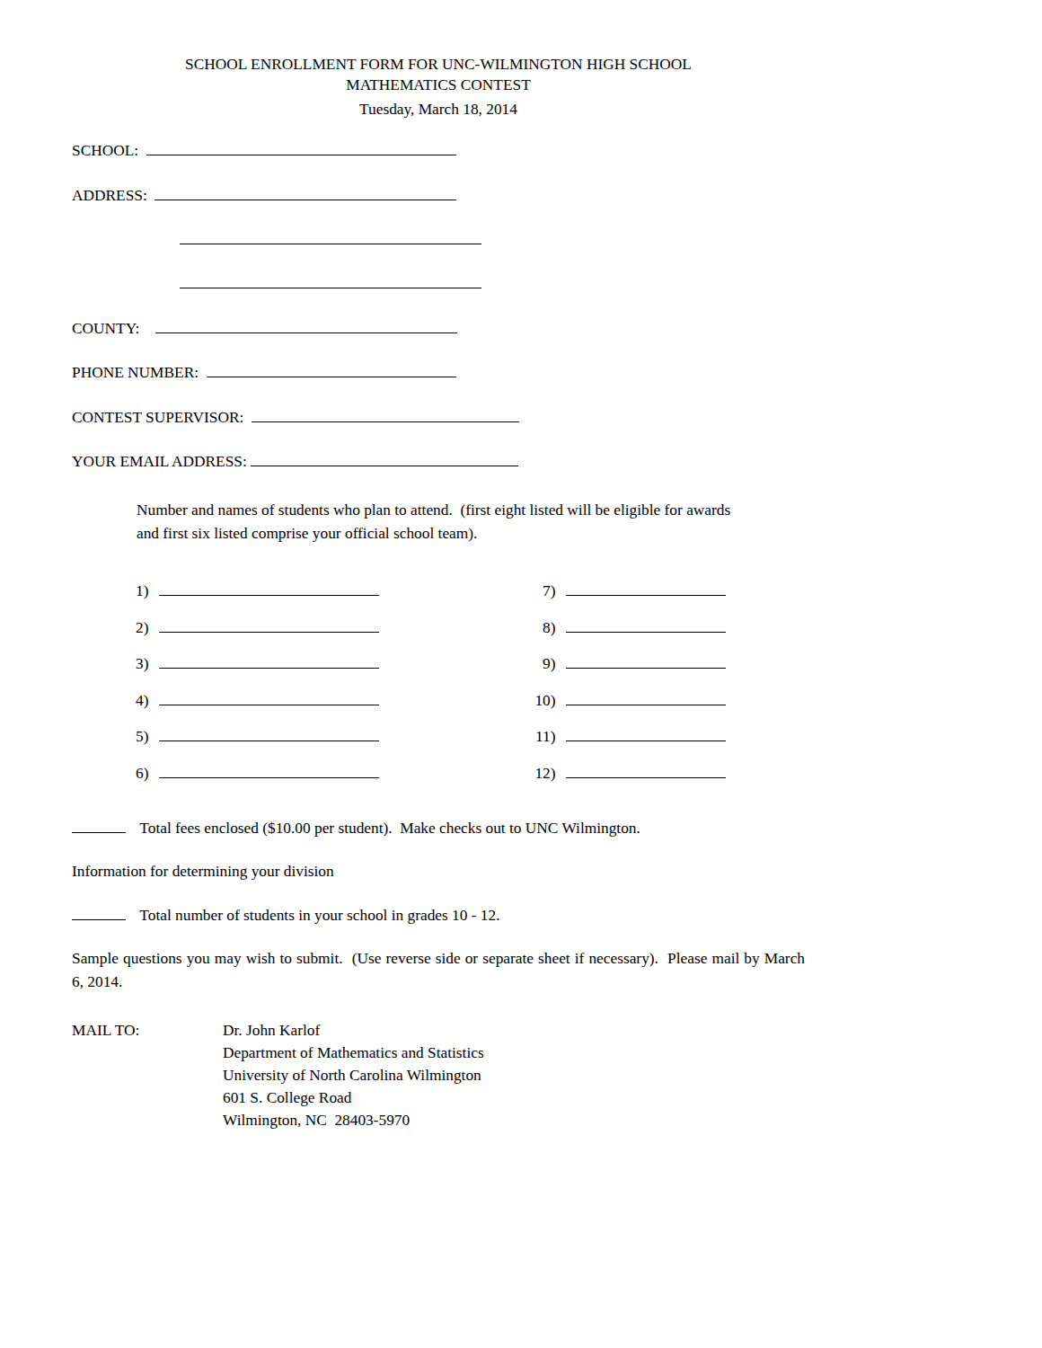School Enrollment Form for UNC-Wilmington High School
Mathematics Contest
Tuesday, March 18, 2014
School:
Address:
County:
Phone Number:
Contest Supervisor:
Your Email Address:
Number and names of students who plan to attend. (first eight listed will be eligible for awards and first six listed comprise your official school team).
| 1) | | 7) | |
| 2) | | 8) | |
| 3) | | 9) | |
| 4) | | 10) | |
| 5) | | 11) | |
| 6) | | 12) | |
Total fees enclosed ($10.00 per student). Make checks out to UNC Wilmington.
Information for determining your division
Total number of students in your school in grades 10 - 12.
Sample questions you may wish to submit. (Use reverse side or separate sheet if necessary). Please mail by March 6, 2014.
Mail to:
Dr. John Karlof
Department of Mathematics and Statistics
University of North Carolina Wilmington
601 S. College Road
Wilmington, NC 28403-5970